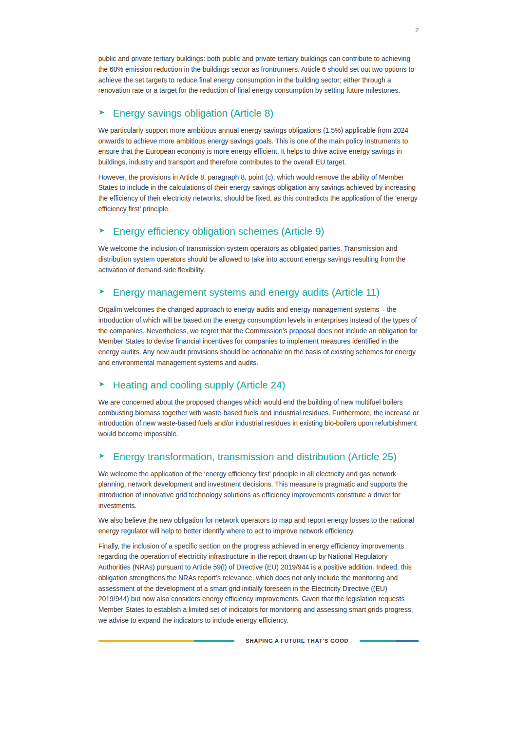2
public and private tertiary buildings: both public and private tertiary buildings can contribute to achieving the 60% emission reduction in the buildings sector as frontrunners. Article 6 should set out two options to achieve the set targets to reduce final energy consumption in the building sector; either through a renovation rate or a target for the reduction of final energy consumption by setting future milestones.
Energy savings obligation (Article 8)
We particularly support more ambitious annual energy savings obligations (1.5%) applicable from 2024 onwards to achieve more ambitious energy savings goals. This is one of the main policy instruments to ensure that the European economy is more energy efficient. It helps to drive active energy savings in buildings, industry and transport and therefore contributes to the overall EU target.
However, the provisions in Article 8, paragraph 8, point (c), which would remove the ability of Member States to include in the calculations of their energy savings obligation any savings achieved by increasing the efficiency of their electricity networks, should be fixed, as this contradicts the application of the ‘energy efficiency first’ principle.
Energy efficiency obligation schemes (Article 9)
We welcome the inclusion of transmission system operators as obligated parties. Transmission and distribution system operators should be allowed to take into account energy savings resulting from the activation of demand-side flexibility.
Energy management systems and energy audits (Article 11)
Orgalim welcomes the changed approach to energy audits and energy management systems – the introduction of which will be based on the energy consumption levels in enterprises instead of the types of the companies. Nevertheless, we regret that the Commission’s proposal does not include an obligation for Member States to devise financial incentives for companies to implement measures identified in the energy audits. Any new audit provisions should be actionable on the basis of existing schemes for energy and environmental management systems and audits.
Heating and cooling supply (Article 24)
We are concerned about the proposed changes which would end the building of new multifuel boilers combusting biomass together with waste-based fuels and industrial residues. Furthermore, the increase or introduction of new waste-based fuels and/or industrial residues in existing bio-boilers upon refurbishment would become impossible.
Energy transformation, transmission and distribution (Article 25)
We welcome the application of the ‘energy efficiency first’ principle in all electricity and gas network planning, network development and investment decisions. This measure is pragmatic and supports the introduction of innovative grid technology solutions as efficiency improvements constitute a driver for investments.
We also believe the new obligation for network operators to map and report energy losses to the national energy regulator will help to better identify where to act to improve network efficiency.
Finally, the inclusion of a specific section on the progress achieved in energy efficiency improvements regarding the operation of electricity infrastructure in the report drawn up by National Regulatory Authorities (NRAs) pursuant to Article 59(l) of Directive (EU) 2019/944 is a positive addition. Indeed, this obligation strengthens the NRAs report’s relevance, which does not only include the monitoring and assessment of the development of a smart grid initially foreseen in the Electricity Directive ((EU) 2019/944) but now also considers energy efficiency improvements. Given that the legislation requests Member States to establish a limited set of indicators for monitoring and assessing smart grids progress, we advise to expand the indicators to include energy efficiency.
SHAPING A FUTURE THAT’S GOOD